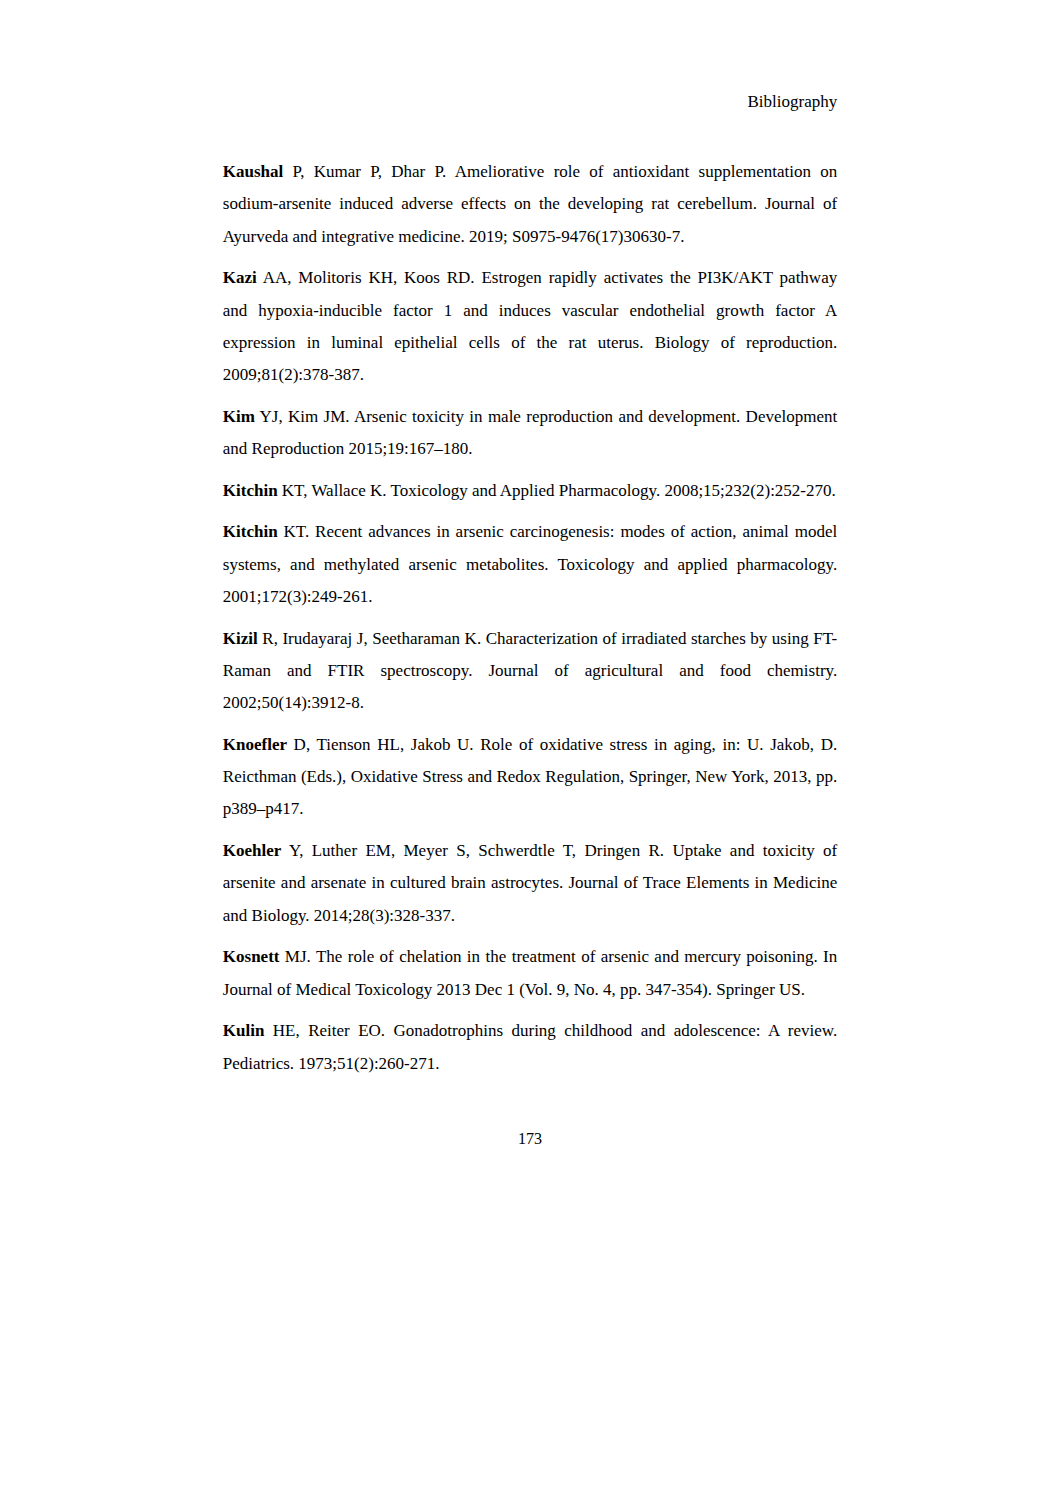Bibliography
Kaushal P, Kumar P, Dhar P. Ameliorative role of antioxidant supplementation on sodium-arsenite induced adverse effects on the developing rat cerebellum. Journal of Ayurveda and integrative medicine. 2019; S0975-9476(17)30630-7.
Kazi AA, Molitoris KH, Koos RD. Estrogen rapidly activates the PI3K/AKT pathway and hypoxia-inducible factor 1 and induces vascular endothelial growth factor A expression in luminal epithelial cells of the rat uterus. Biology of reproduction. 2009;81(2):378-387.
Kim YJ, Kim JM. Arsenic toxicity in male reproduction and development. Development and Reproduction 2015;19:167–180.
Kitchin KT, Wallace K. Toxicology and Applied Pharmacology. 2008;15;232(2):252-270.
Kitchin KT. Recent advances in arsenic carcinogenesis: modes of action, animal model systems, and methylated arsenic metabolites. Toxicology and applied pharmacology. 2001;172(3):249-261.
Kizil R, Irudayaraj J, Seetharaman K. Characterization of irradiated starches by using FT-Raman and FTIR spectroscopy. Journal of agricultural and food chemistry. 2002;50(14):3912-8.
Knoefler D, Tienson HL, Jakob U. Role of oxidative stress in aging, in: U. Jakob, D. Reicthman (Eds.), Oxidative Stress and Redox Regulation, Springer, New York, 2013, pp. p389–p417.
Koehler Y, Luther EM, Meyer S, Schwerdtle T, Dringen R. Uptake and toxicity of arsenite and arsenate in cultured brain astrocytes. Journal of Trace Elements in Medicine and Biology. 2014;28(3):328-337.
Kosnett MJ. The role of chelation in the treatment of arsenic and mercury poisoning. In Journal of Medical Toxicology 2013 Dec 1 (Vol. 9, No. 4, pp. 347-354). Springer US.
Kulin HE, Reiter EO. Gonadotrophins during childhood and adolescence: A review. Pediatrics. 1973;51(2):260-271.
173